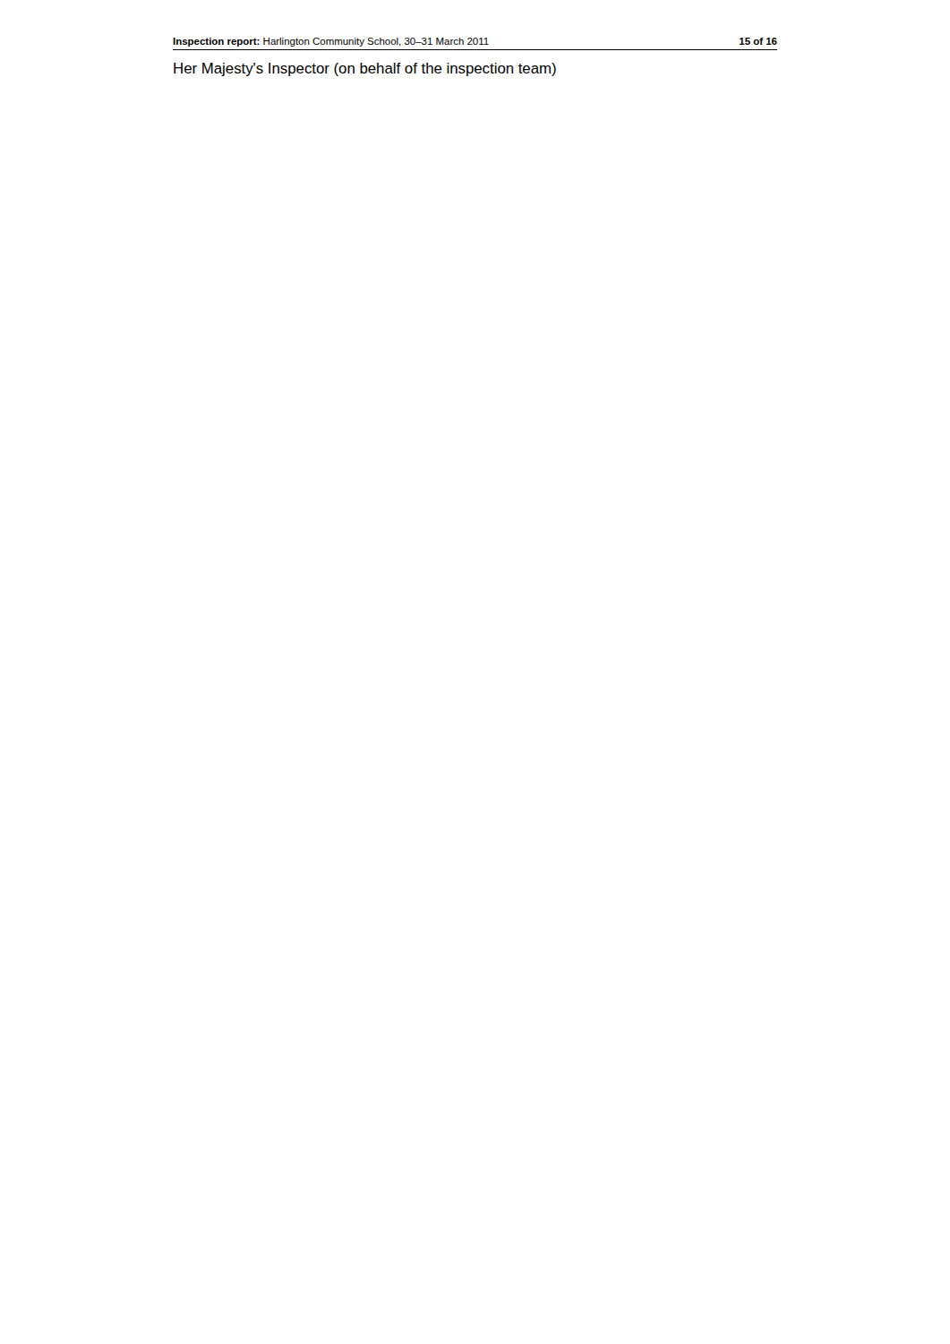Inspection report: Harlington Community School, 30–31 March 2011
15 of 16
Her Majesty's Inspector (on behalf of the inspection team)